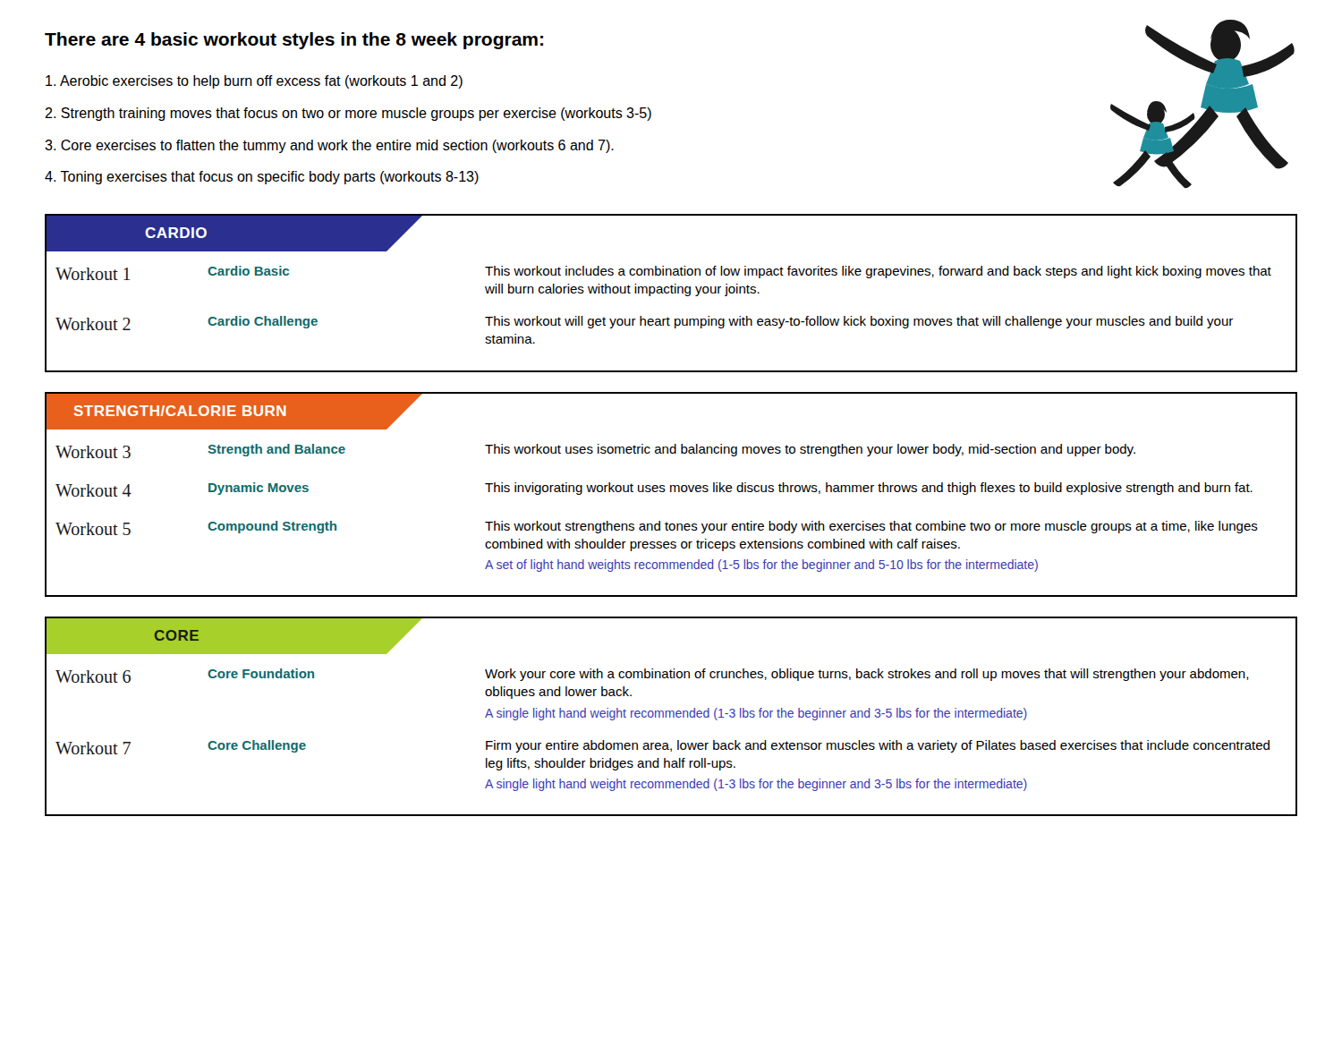There are 4 basic workout styles in the 8 week program:
1. Aerobic exercises to help burn off excess fat (workouts 1 and 2)
2. Strength training moves that focus on two or more muscle groups per exercise (workouts 3-5)
3. Core exercises to flatten the tummy and work the entire mid section (workouts 6 and 7).
4. Toning exercises that focus on specific body parts (workouts 8-13)
CARDIO
| Workout 1 | Cardio Basic | This workout includes a combination of low impact favorites like grapevines, forward and back steps and light kick boxing moves that will burn calories without impacting your joints. |
| Workout 2 | Cardio Challenge | This workout will get your heart pumping with easy-to-follow kick boxing moves that will challenge your muscles and build your stamina. |
STRENGTH/CALORIE BURN
| Workout 3 | Strength and Balance | This workout uses isometric and balancing moves to strengthen your lower body, mid-section and upper body. |
| Workout 4 | Dynamic Moves | This invigorating workout uses moves like discus throws, hammer throws and thigh flexes to build explosive strength and burn fat. |
| Workout 5 | Compound Strength | This workout strengthens and tones your entire body with exercises that combine two or more muscle groups at a time, like lunges combined with shoulder presses or triceps extensions combined with calf raises. A set of light hand weights recommended (1-5 lbs for the beginner and 5-10 lbs for the intermediate) |
CORE
| Workout 6 | Core Foundation | Work your core with a combination of crunches, oblique turns, back strokes and roll up moves that will strengthen your abdomen, obliques and lower back. A single light hand weight recommended (1-3 lbs for the beginner and 3-5 lbs for the intermediate) |
| Workout 7 | Core Challenge | Firm your entire abdomen area, lower back and extensor muscles with a variety of Pilates based exercises that include concentrated leg lifts, shoulder bridges and half roll-ups. A single light hand weight recommended (1-3 lbs for the beginner and 3-5 lbs for the intermediate) |